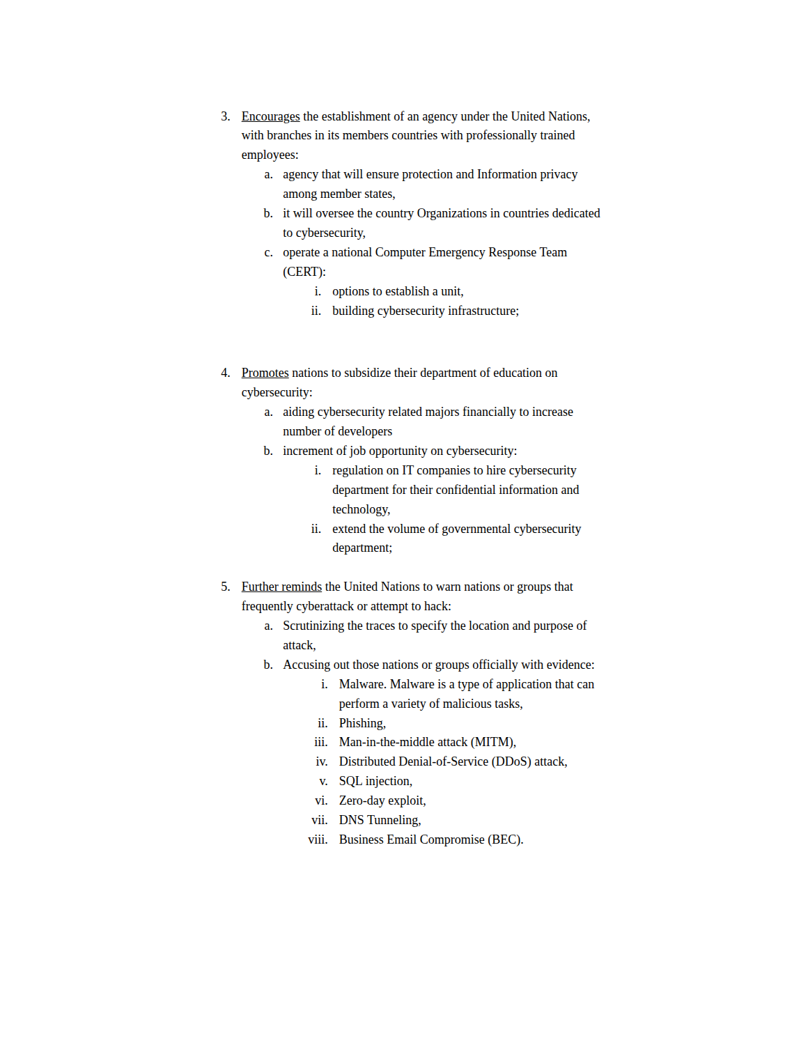Encourages the establishment of an agency under the United Nations, with branches in its members countries with professionally trained employees:
agency that will ensure protection and Information privacy among member states,
it will oversee the country Organizations in countries dedicated to cybersecurity,
operate a national Computer Emergency Response Team (CERT):
options to establish a unit,
building cybersecurity infrastructure;
Promotes nations to subsidize their department of education on cybersecurity:
aiding cybersecurity related majors financially to increase number of developers
increment of job opportunity on cybersecurity:
regulation on IT companies to hire cybersecurity department for their confidential information and technology,
extend the volume of governmental cybersecurity department;
Further reminds the United Nations to warn nations or groups that frequently cyberattack or attempt to hack:
Scrutinizing the traces to specify the location and purpose of attack,
Accusing out those nations or groups officially with evidence:
Malware. Malware is a type of application that can perform a variety of malicious tasks,
Phishing,
Man-in-the-middle attack (MITM),
Distributed Denial-of-Service (DDoS) attack,
SQL injection,
Zero-day exploit,
DNS Tunneling,
Business Email Compromise (BEC).